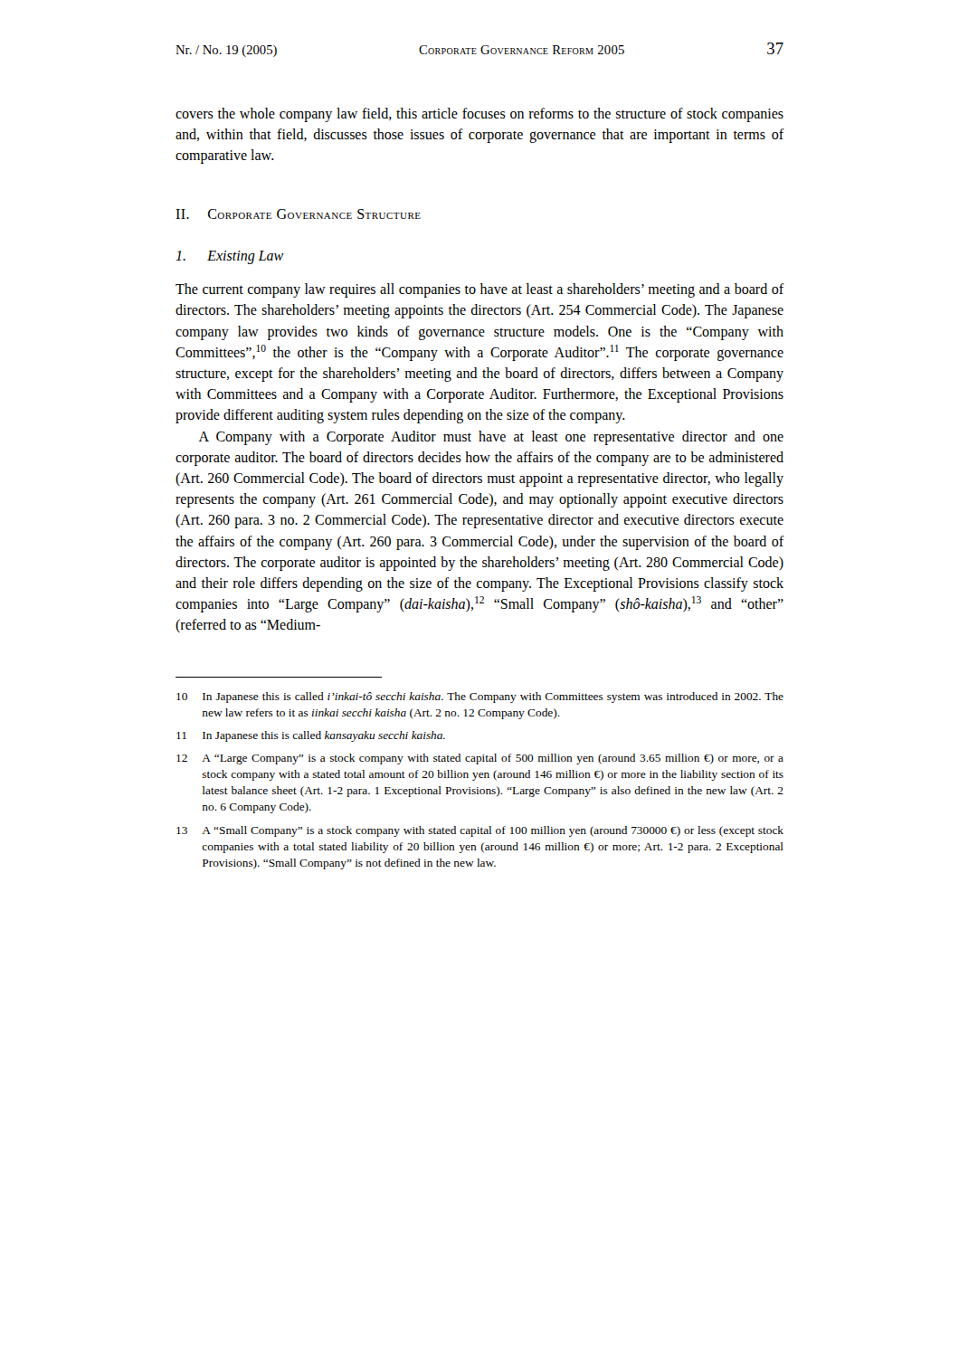Nr. / No. 19 (2005) Corporate Governance Reform 2005 37
covers the whole company law field, this article focuses on reforms to the structure of stock companies and, within that field, discusses those issues of corporate governance that are important in terms of comparative law.
II. Corporate Governance Structure
1. Existing Law
The current company law requires all companies to have at least a shareholders’ meeting and a board of directors. The shareholders’ meeting appoints the directors (Art. 254 Commercial Code). The Japanese company law provides two kinds of governance structure models. One is the “Company with Committees”,10 the other is the “Company with a Corporate Auditor”.11 The corporate governance structure, except for the shareholders’ meeting and the board of directors, differs between a Company with Committees and a Company with a Corporate Auditor. Furthermore, the Exceptional Provisions provide different auditing system rules depending on the size of the company.
A Company with a Corporate Auditor must have at least one representative director and one corporate auditor. The board of directors decides how the affairs of the company are to be administered (Art. 260 Commercial Code). The board of directors must appoint a representative director, who legally represents the company (Art. 261 Commercial Code), and may optionally appoint executive directors (Art. 260 para. 3 no. 2 Commercial Code). The representative director and executive directors execute the affairs of the company (Art. 260 para. 3 Commercial Code), under the supervision of the board of directors. The corporate auditor is appointed by the shareholders’ meeting (Art. 280 Commercial Code) and their role differs depending on the size of the company. The Exceptional Provisions classify stock companies into “Large Company” (dai-kaisha),12 “Small Company” (shô-kaisha),13 and “other” (referred to as “Medium-
10 In Japanese this is called i’inkai-tô secchi kaisha. The Company with Committees system was introduced in 2002. The new law refers to it as iinkai secchi kaisha (Art. 2 no. 12 Company Code).
11 In Japanese this is called kansayaku secchi kaisha.
12 A “Large Company” is a stock company with stated capital of 500 million yen (around 3.65 million €) or more, or a stock company with a stated total amount of 20 billion yen (around 146 million €) or more in the liability section of its latest balance sheet (Art. 1-2 para. 1 Exceptional Provisions). “Large Company” is also defined in the new law (Art. 2 no. 6 Company Code).
13 A “Small Company” is a stock company with stated capital of 100 million yen (around 730000 €) or less (except stock companies with a total stated liability of 20 billion yen (around 146 million €) or more; Art. 1-2 para. 2 Exceptional Provisions). “Small Company” is not defined in the new law.